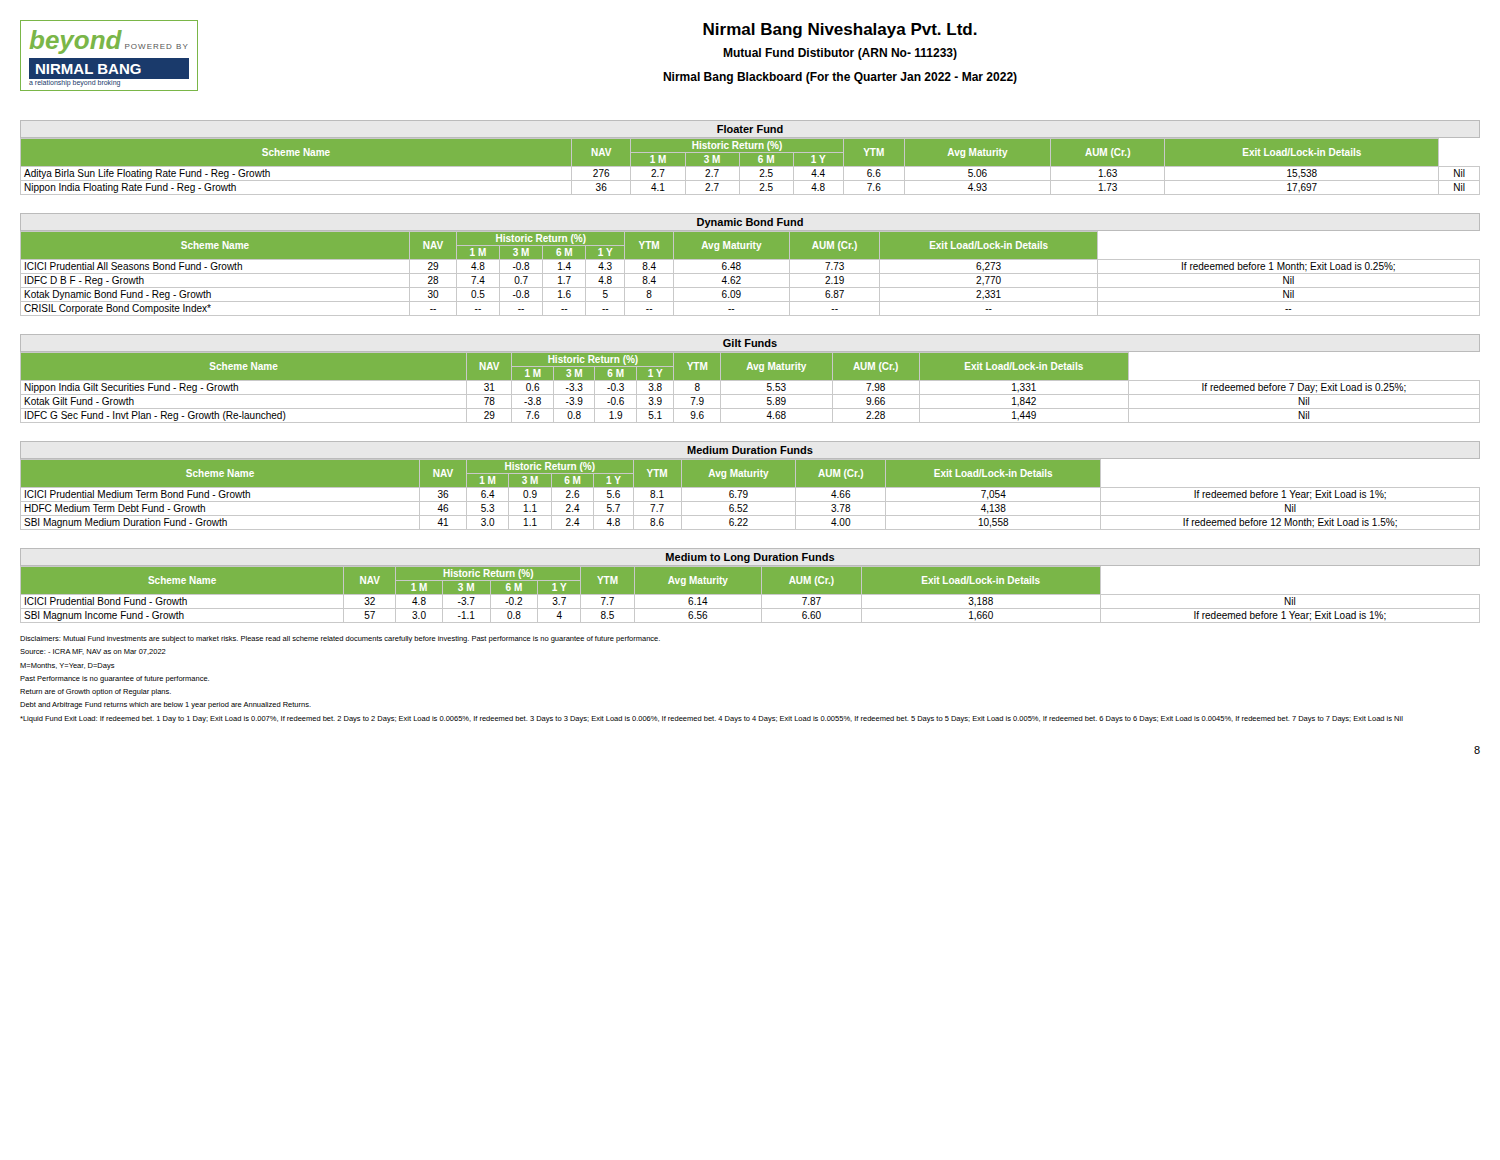beyond POWERED BY NIRMAL BANG a relationship beyond broking
Nirmal Bang Niveshalaya Pvt. Ltd.
Mutual Fund Distibutor (ARN No- 111233)
Nirmal Bang Blackboard (For the Quarter Jan 2022 - Mar 2022)
Floater Fund
| Scheme Name | NAV | Historic Return (%) | YTM | Avg Maturity | AUM (Cr.) | Exit Load/Lock-in Details |
| --- | --- | --- | --- | --- | --- | --- |
| 1 M | 3 M | 6 M | 1 Y |
| Aditya Birla Sun Life Floating Rate Fund - Reg - Growth | 276 | 2.7 | 2.7 | 2.5 | 4.4 | 6.6 | 5.06 | 1.63 | 15,538 | Nil |
| Nippon India Floating Rate Fund - Reg - Growth | 36 | 4.1 | 2.7 | 2.5 | 4.8 | 7.6 | 4.93 | 1.73 | 17,697 | Nil |
Dynamic Bond Fund
| Scheme Name | NAV | Historic Return (%) | YTM | Avg Maturity | AUM (Cr.) | Exit Load/Lock-in Details |
| --- | --- | --- | --- | --- | --- | --- |
| 1 M | 3 M | 6 M | 1 Y |
| ICICI Prudential All Seasons Bond Fund - Growth | 29 | 4.8 | -0.8 | 1.4 | 4.3 | 8.4 | 6.48 | 7.73 | 6,273 | If redeemed before 1 Month; Exit Load is 0.25%; |
| IDFC D B F - Reg - Growth | 28 | 7.4 | 0.7 | 1.7 | 4.8 | 8.4 | 4.62 | 2.19 | 2,770 | Nil |
| Kotak Dynamic Bond Fund - Reg - Growth | 30 | 0.5 | -0.8 | 1.6 | 5 | 8 | 6.09 | 6.87 | 2,331 | Nil |
| CRISIL Corporate Bond Composite Index* | -- | -- | -- | -- | -- | -- | -- | -- | -- | -- |
Gilt Funds
| Scheme Name | NAV | Historic Return (%) | YTM | Avg Maturity | AUM (Cr.) | Exit Load/Lock-in Details |
| --- | --- | --- | --- | --- | --- | --- |
| 1 M | 3 M | 6 M | 1 Y |
| Nippon India Gilt Securities Fund - Reg - Growth | 31 | 0.6 | -3.3 | -0.3 | 3.8 | 8 | 5.53 | 7.98 | 1,331 | If redeemed before 7 Day; Exit Load is 0.25%; |
| Kotak Gilt Fund - Growth | 78 | -3.8 | -3.9 | -0.6 | 3.9 | 7.9 | 5.89 | 9.66 | 1,842 | Nil |
| IDFC G Sec Fund - Invt Plan - Reg - Growth (Re-launched) | 29 | 7.6 | 0.8 | 1.9 | 5.1 | 9.6 | 4.68 | 2.28 | 1,449 | Nil |
Medium Duration Funds
| Scheme Name | NAV | Historic Return (%) | YTM | Avg Maturity | AUM (Cr.) | Exit Load/Lock-in Details |
| --- | --- | --- | --- | --- | --- | --- |
| 1 M | 3 M | 6 M | 1 Y |
| ICICI Prudential Medium Term Bond Fund - Growth | 36 | 6.4 | 0.9 | 2.6 | 5.6 | 8.1 | 6.79 | 4.66 | 7,054 | If redeemed before 1 Year; Exit Load is 1%; |
| HDFC Medium Term Debt Fund - Growth | 46 | 5.3 | 1.1 | 2.4 | 5.7 | 7.7 | 6.52 | 3.78 | 4,138 | Nil |
| SBI Magnum Medium Duration Fund - Growth | 41 | 3.0 | 1.1 | 2.4 | 4.8 | 8.6 | 6.22 | 4.00 | 10,558 | If redeemed before 12 Month; Exit Load is 1.5%; |
Medium to Long Duration Funds
| Scheme Name | NAV | Historic Return (%) | YTM | Avg Maturity | AUM (Cr.) | Exit Load/Lock-in Details |
| --- | --- | --- | --- | --- | --- | --- |
| 1 M | 3 M | 6 M | 1 Y |
| ICICI Prudential Bond Fund - Growth | 32 | 4.8 | -3.7 | -0.2 | 3.7 | 7.7 | 6.14 | 7.87 | 3,188 | Nil |
| SBI Magnum Income Fund - Growth | 57 | 3.0 | -1.1 | 0.8 | 4 | 8.5 | 6.56 | 6.60 | 1,660 | If redeemed before 1 Year; Exit Load is 1%; |
Disclaimers: Mutual Fund investments are subject to market risks. Please read all scheme related documents carefully before investing. Past performance is no guarantee of future performance.
Source: - ICRA MF, NAV as on Mar 07,2022
M=Months, Y=Year, D=Days
Past Performance is no guarantee of future performance.
Return are of Growth option of Regular plans.
Debt and Arbitrage Fund returns which are below 1 year period are Annualized Returns.
*Liquid Fund Exit Load: If redeemed bet. 1 Day to 1 Day; Exit Load is 0.007%, If redeemed bet. 2 Days to 2 Days; Exit Load is 0.0065%, If redeemed bet. 3 Days to 3 Days; Exit Load is 0.006%, If redeemed bet. 4 Days to 4 Days; Exit Load is 0.0055%, If redeemed bet. 5 Days to 5 Days; Exit Load is 0.005%, If redeemed bet. 6 Days to 6 Days; Exit Load is 0.0045%, If redeemed bet. 7 Days to 7 Days; Exit Load is Nil
8